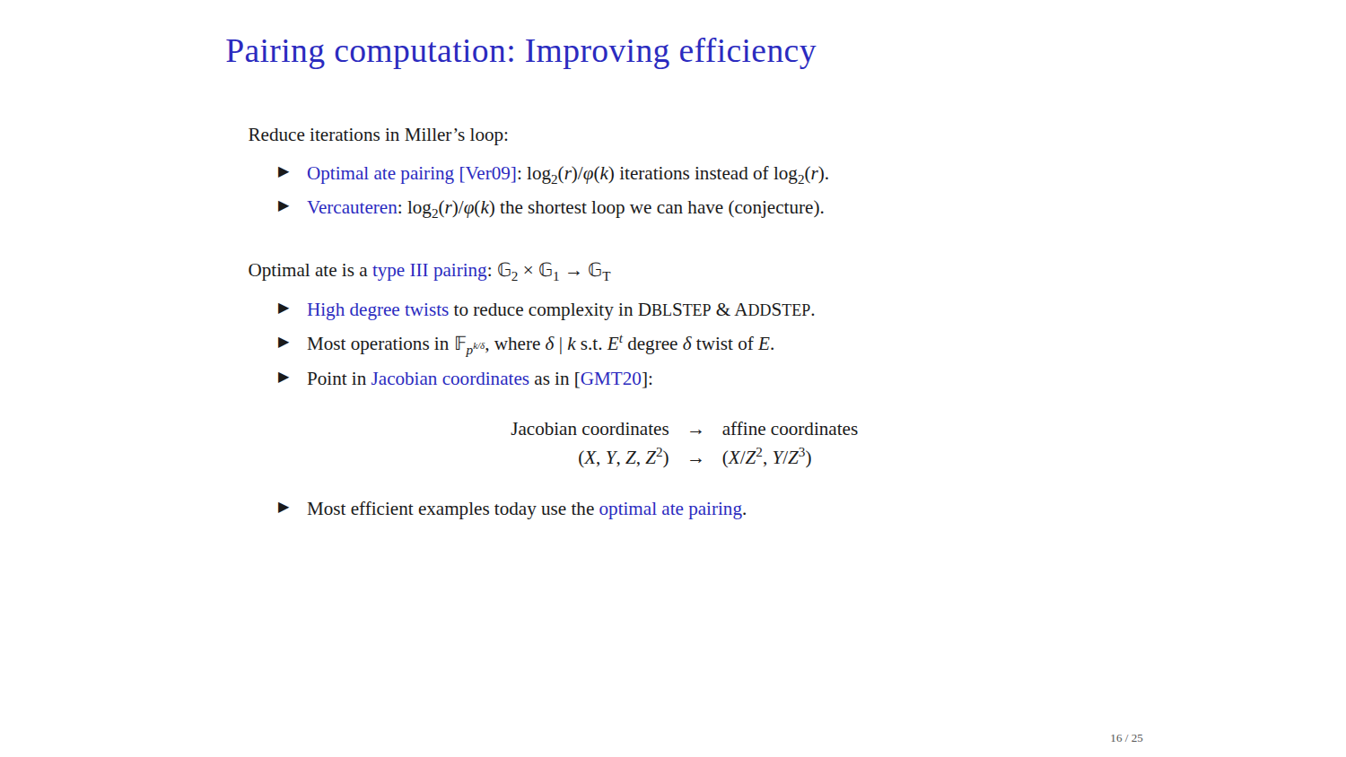Pairing computation: Improving efficiency
Reduce iterations in Miller’s loop:
Optimal ate pairing [Ver09]: log2(r)/φ(k) iterations instead of log2(r).
Vercauteren: log2(r)/φ(k) the shortest loop we can have (conjecture).
Optimal ate is a type III pairing: 𝔾2 × 𝔾1 → 𝔾T
High degree twists to reduce complexity in DBLSTEP & ADDSTEP.
Most operations in 𝔽pk/δ, where δ | k s.t. Et degree δ twist of E.
Point in Jacobian coordinates as in [GMT20]:
| Jacobian coordinates | → | affine coordinates |
| ( X , Y , Z , Z 2 ) | → | ( X / Z 2 , Y / Z 3 ) |
Most efficient examples today use the optimal ate pairing.
16 / 25